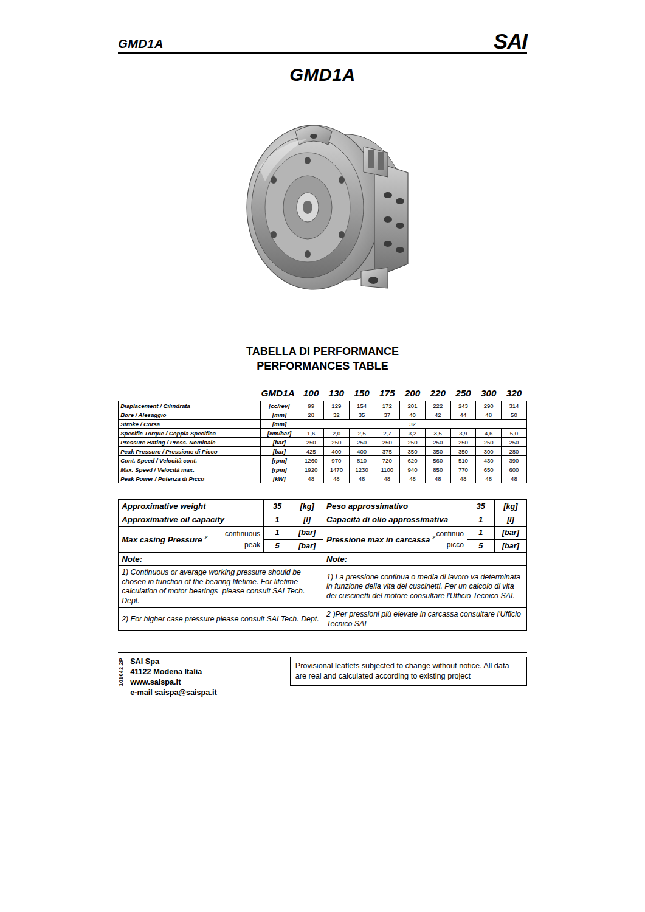GMD1A
SAI
GMD1A
TABELLA DI PERFORMANCE
PERFORMANCES TABLE
| GMD1A | 100 | 130 | 150 | 175 | 200 | 220 | 250 | 300 | 320 |
| --- | --- | --- | --- | --- | --- | --- | --- | --- | --- |
| Displacement / Cilindrata | [cc/rev] | 99 | 129 | 154 | 172 | 201 | 222 | 243 | 290 | 314 |
| Bore / Alesaggio | [mm] | 28 | 32 | 35 | 37 | 40 | 42 | 44 | 48 | 50 |
| Stroke / Corsa | [mm] | 32 |
| Specific Torque / Coppia Specifica | [Nm/bar] | 1,6 | 2,0 | 2,5 | 2,7 | 3,2 | 3,5 | 3,9 | 4,6 | 5,0 |
| Pressure Rating / Press. Nominale | [bar] | 250 | 250 | 250 | 250 | 250 | 250 | 250 | 250 | 250 |
| Peak Pressure / Pressione di Picco | [bar] | 425 | 400 | 400 | 375 | 350 | 350 | 350 | 300 | 280 |
| Cont. Speed / Velocità cont. | [rpm] | 1260 | 970 | 810 | 720 | 620 | 560 | 510 | 430 | 390 |
| Max. Speed / Velocità max. | [rpm] | 1920 | 1470 | 1230 | 1100 | 940 | 850 | 770 | 650 | 600 |
| Peak Power / Potenza di Picco | [kW] | 48 | 48 | 48 | 48 | 48 | 48 | 48 | 48 | 48 |
| Approximative weight | 35 | [kg] | Peso approssimativo | 35 | [kg] |
| Approximative oil capacity | 1 | [l] | Capacità di olio approssimativa | 1 | [l] |
| Max casing Pressure 2 continuous peak | 1 | [bar] | Pressione max in carcassa 2 continuo picco | 1 | [bar] |
| 5 | [bar] | 5 | [bar] |
| Note: | Note: |
| 1) Continuous or average working pressure should be chosen in function of the bearing lifetime. For lifetime calculation of motor bearings please consult SAI Tech. Dept. | 1) La pressione continua o media di lavoro va determinata in funzione della vita dei cuscinetti. Per un calcolo di vita dei cuscinetti del motore consultare l'Ufficio Tecnico SAI. |
| 2) For higher case pressure please consult SAI Tech. Dept. | 2 )Per pressioni più elevate in carcassa consultare l'Ufficio Tecnico SAI |
101042.2P
SAI Spa
41122 Modena Italia
www.saispa.it
e-mail saispa@saispa.it
Provisional leaflets subjected to change without notice. All data are real and calculated according to existing project